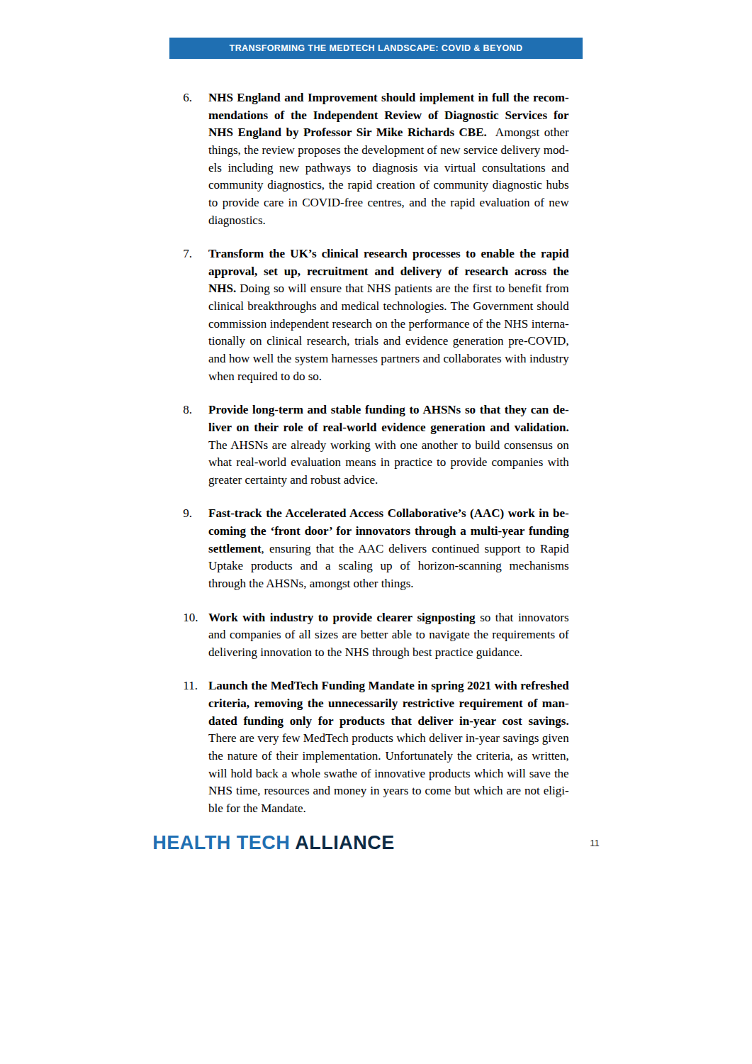TRANSFORMING THE MEDTECH LANDSCAPE: COVID & BEYOND
6. NHS England and Improvement should implement in full the recommendations of the Independent Review of Diagnostic Services for NHS England by Professor Sir Mike Richards CBE. Amongst other things, the review proposes the development of new service delivery models including new pathways to diagnosis via virtual consultations and community diagnostics, the rapid creation of community diagnostic hubs to provide care in COVID-free centres, and the rapid evaluation of new diagnostics.
7. Transform the UK’s clinical research processes to enable the rapid approval, set up, recruitment and delivery of research across the NHS. Doing so will ensure that NHS patients are the first to benefit from clinical breakthroughs and medical technologies. The Government should commission independent research on the performance of the NHS internationally on clinical research, trials and evidence generation pre-COVID, and how well the system harnesses partners and collaborates with industry when required to do so.
8. Provide long-term and stable funding to AHSNs so that they can deliver on their role of real-world evidence generation and validation. The AHSNs are already working with one another to build consensus on what real-world evaluation means in practice to provide companies with greater certainty and robust advice.
9. Fast-track the Accelerated Access Collaborative’s (AAC) work in becoming the ‘front door’ for innovators through a multi-year funding settlement, ensuring that the AAC delivers continued support to Rapid Uptake products and a scaling up of horizon-scanning mechanisms through the AHSNs, amongst other things.
10. Work with industry to provide clearer signposting so that innovators and companies of all sizes are better able to navigate the requirements of delivering innovation to the NHS through best practice guidance.
11. Launch the MedTech Funding Mandate in spring 2021 with refreshed criteria, removing the unnecessarily restrictive requirement of mandated funding only for products that deliver in-year cost savings. There are very few MedTech products which deliver in-year savings given the nature of their implementation. Unfortunately the criteria, as written, will hold back a whole swathe of innovative products which will save the NHS time, resources and money in years to come but which are not eligible for the Mandate.
HEALTH TECH ALLIANCE
11